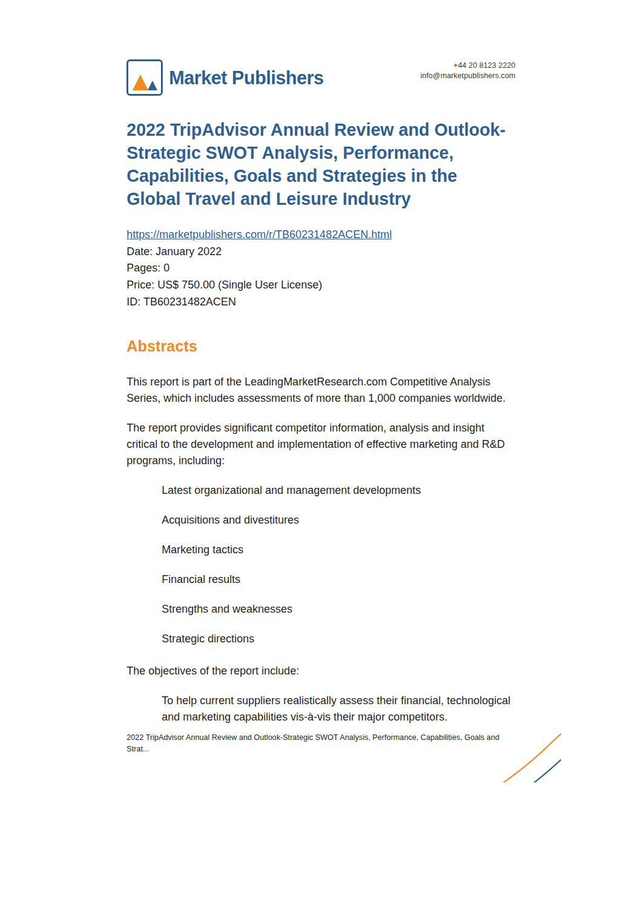Market Publishers
+44 20 8123 2220
info@marketpublishers.com
2022 TripAdvisor Annual Review and Outlook-Strategic SWOT Analysis, Performance, Capabilities, Goals and Strategies in the Global Travel and Leisure Industry
https://marketpublishers.com/r/TB60231482ACEN.html
Date: January 2022
Pages: 0
Price: US$ 750.00 (Single User License)
ID: TB60231482ACEN
Abstracts
This report is part of the LeadingMarketResearch.com Competitive Analysis Series, which includes assessments of more than 1,000 companies worldwide.
The report provides significant competitor information, analysis and insight critical to the development and implementation of effective marketing and R&D programs, including:
Latest organizational and management developments
Acquisitions and divestitures
Marketing tactics
Financial results
Strengths and weaknesses
Strategic directions
The objectives of the report include:
To help current suppliers realistically assess their financial, technological and marketing capabilities vis-à-vis their major competitors.
2022 TripAdvisor Annual Review and Outlook-Strategic SWOT Analysis, Performance, Capabilities, Goals and Strat...